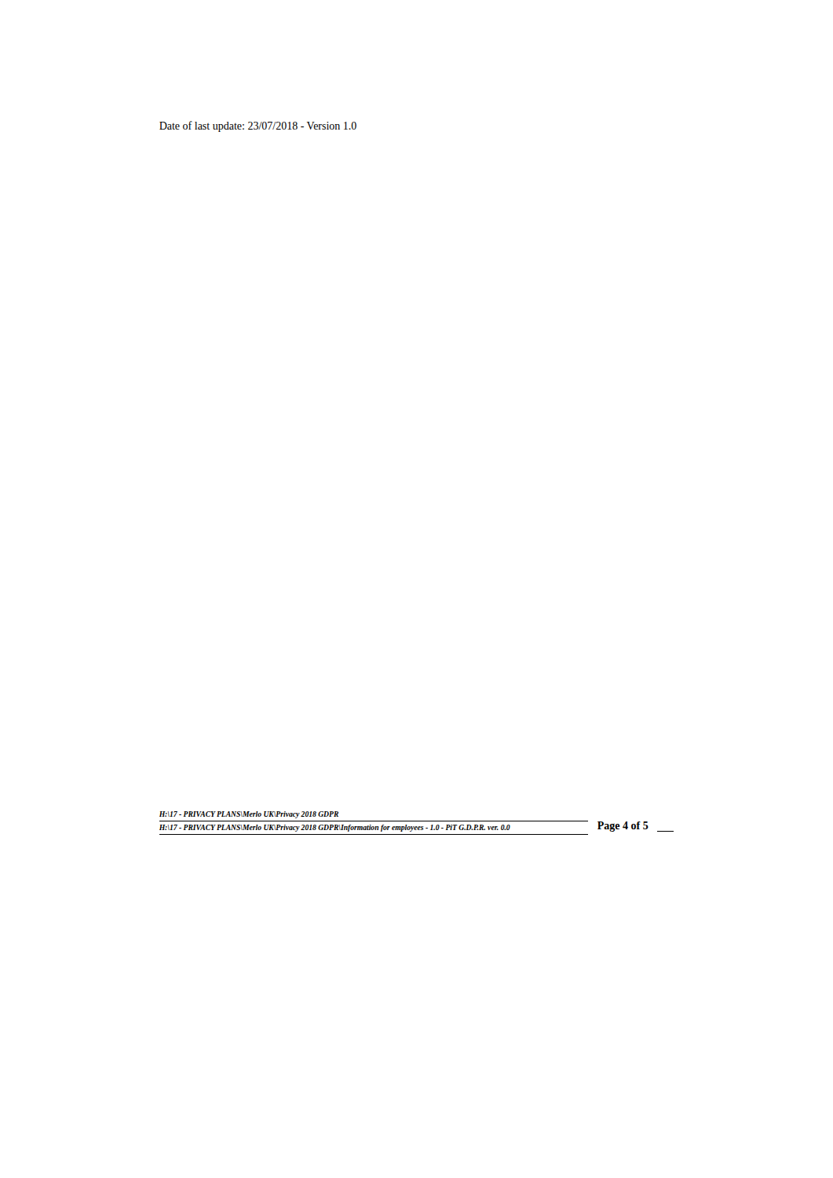Date of last update: 23/07/2018 - Version 1.0
H:\17 - PRIVACY PLANS\Merlo UK\Privacy 2018 GDPR
H:\17 - PRIVACY PLANS\Merlo UK\Privacy 2018 GDPR\Information for employees - 1.0 - PiT G.D.P.R. ver. 0.0
Page 4 of 5